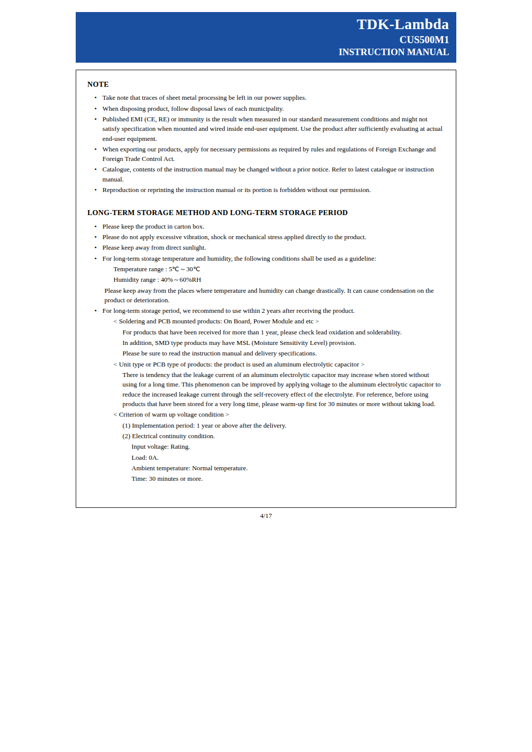TDK-Lambda
CUS500M1
INSTRUCTION MANUAL
NOTE
Take note that traces of sheet metal processing be left in our power supplies.
When disposing product, follow disposal laws of each municipality.
Published EMI (CE, RE) or immunity is the result when measured in our standard measurement conditions and might not satisfy specification when mounted and wired inside end-user equipment. Use the product after sufficiently evaluating at actual end-user equipment.
When exporting our products, apply for necessary permissions as required by rules and regulations of Foreign Exchange and Foreign Trade Control Act.
Catalogue, contents of the instruction manual may be changed without a prior notice. Refer to latest catalogue or instruction manual.
Reproduction or reprinting the instruction manual or its portion is forbidden without our permission.
LONG-TERM STORAGE METHOD AND LONG-TERM STORAGE PERIOD
Please keep the product in carton box.
Please do not apply excessive vibration, shock or mechanical stress applied directly to the product.
Please keep away from direct sunlight.
For long-term storage temperature and humidity, the following conditions shall be used as a guideline:
Temperature range : 5℃～30℃
Humidity range : 40%～60%RH
Please keep away from the places where temperature and humidity can change drastically. It can cause condensation on the product or deterioration.
For long-term storage period, we recommend to use within 2 years after receiving the product.
< Soldering and PCB mounted products: On Board, Power Module and etc >
For products that have been received for more than 1 year, please check lead oxidation and solderability.
In addition, SMD type products may have MSL (Moisture Sensitivity Level) provision.
Please be sure to read the instruction manual and delivery specifications.
< Unit type or PCB type of products: the product is used an aluminum electrolytic capacitor >
There is tendency that the leakage current of an aluminum electrolytic capacitor may increase when stored without using for a long time. This phenomenon can be improved by applying voltage to the aluminum electrolytic capacitor to reduce the increased leakage current through the self-recovery effect of the electrolyte. For reference, before using products that have been stored for a very long time, please warm-up first for 30 minutes or more without taking load.
< Criterion of warm up voltage condition >
(1) Implementation period: 1 year or above after the delivery.
(2) Electrical continuity condition.
Input voltage: Rating.
Load: 0A.
Ambient temperature: Normal temperature.
Time: 30 minutes or more.
4/17